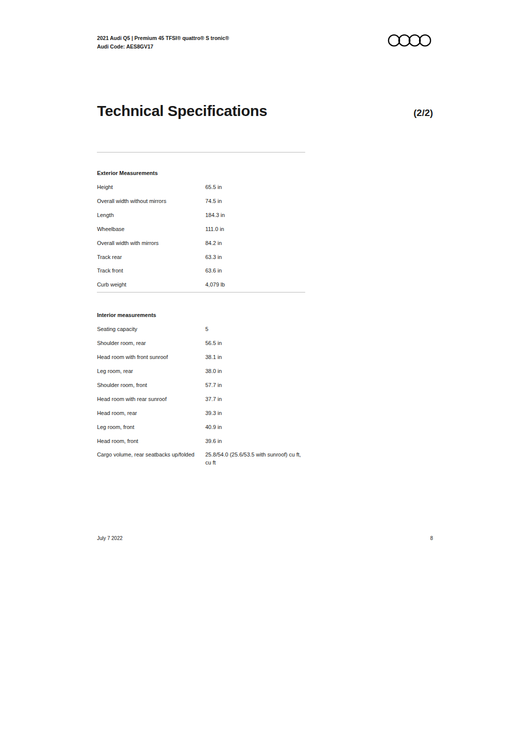2021 Audi Q5 | Premium 45 TFSI® quattro® S tronic®
Audi Code: AES8GV17
Technical Specifications
(2/2)
Exterior Measurements
| Height | 65.5 in |
| Overall width without mirrors | 74.5 in |
| Length | 184.3 in |
| Wheelbase | 111.0 in |
| Overall width with mirrors | 84.2 in |
| Track rear | 63.3 in |
| Track front | 63.6 in |
| Curb weight | 4,079 lb |
Interior measurements
| Seating capacity | 5 |
| Shoulder room, rear | 56.5 in |
| Head room with front sunroof | 38.1 in |
| Leg room, rear | 38.0 in |
| Shoulder room, front | 57.7 in |
| Head room with rear sunroof | 37.7 in |
| Head room, rear | 39.3 in |
| Leg room, front | 40.9 in |
| Head room, front | 39.6 in |
| Cargo volume, rear seatbacks up/folded | 25.8/54.0 (25.6/53.5 with sunroof) cu ft, cu ft |
July 7 2022
8